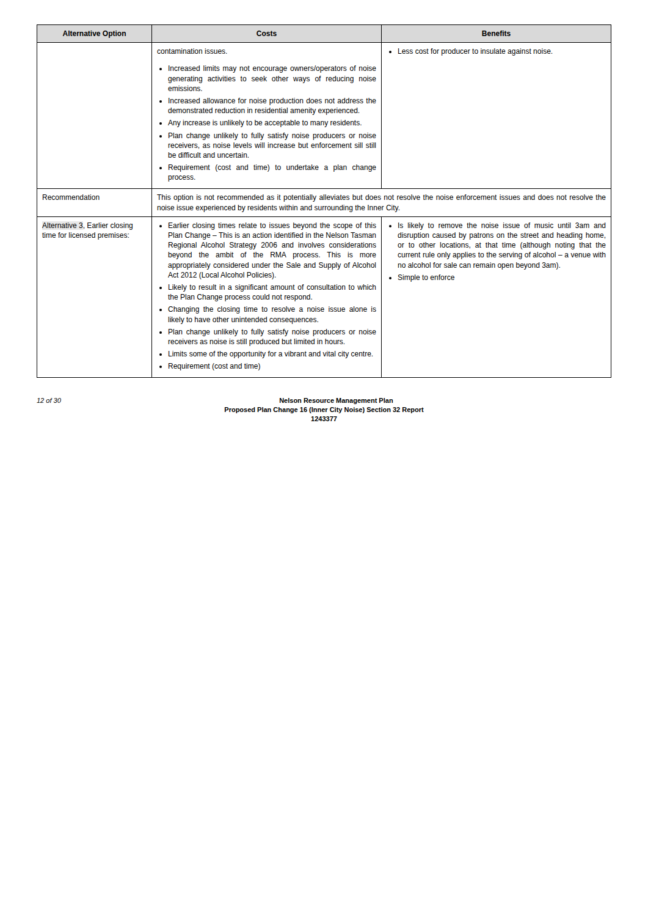| Alternative Option | Costs | Benefits |
| --- | --- | --- |
| | contamination issues. Increased limits may not encourage owners/operators of noise generating activities to seek other ways of reducing noise emissions. Increased allowance for noise production does not address the demonstrated reduction in residential amenity experienced. Any increase is unlikely to be acceptable to many residents. Plan change unlikely to fully satisfy noise producers or noise receivers, as noise levels will increase but enforcement sill still be difficult and uncertain. Requirement (cost and time) to undertake a plan change process. | Less cost for producer to insulate against noise. |
| Recommendation | This option is not recommended as it potentially alleviates but does not resolve the noise enforcement issues and does not resolve the noise issue experienced by residents within and surrounding the Inner City. |
| Alternative 3 , Earlier closing time for licensed premises: | Earlier closing times relate to issues beyond the scope of this Plan Change – This is an action identified in the Nelson Tasman Regional Alcohol Strategy 2006 and involves considerations beyond the ambit of the RMA process. This is more appropriately considered under the Sale and Supply of Alcohol Act 2012 (Local Alcohol Policies). Likely to result in a significant amount of consultation to which the Plan Change process could not respond. Changing the closing time to resolve a noise issue alone is likely to have other unintended consequences. Plan change unlikely to fully satisfy noise producers or noise receivers as noise is still produced but limited in hours. Limits some of the opportunity for a vibrant and vital city centre. Requirement (cost and time) | Is likely to remove the noise issue of music until 3am and disruption caused by patrons on the street and heading home, or to other locations, at that time (although noting that the current rule only applies to the serving of alcohol – a venue with no alcohol for sale can remain open beyond 3am). Simple to enforce |
12 of 30
Nelson Resource Management Plan
Proposed Plan Change 16 (Inner City Noise) Section 32 Report
1243377